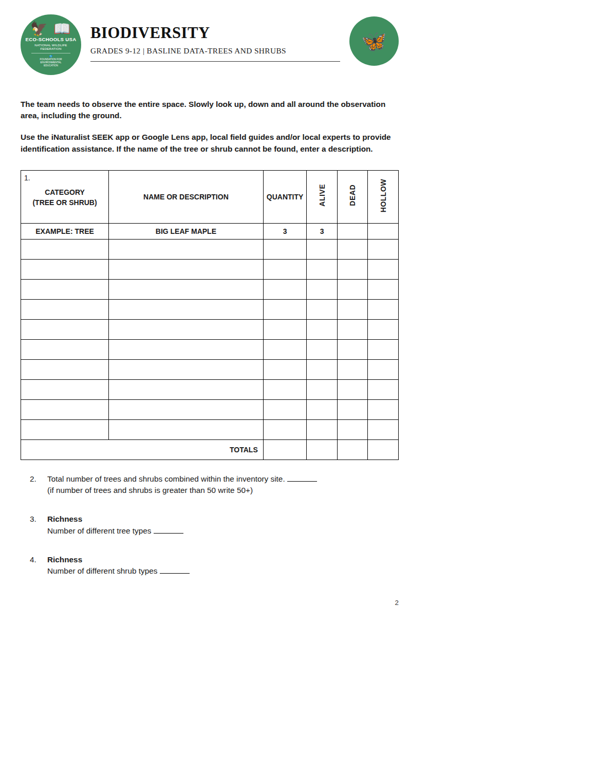🦅 📖
ECO-SCHOOLS USA
NATIONAL WILDLIFE FEDERATION
🌎
FOUNDATION FOR
ENVIRONMENTAL
EDUCATION
BIODIVERSITY
GRADES 9-12 | BASLINE DATA-TREES AND SHRUBS
🦋
The team needs to observe the entire space. Slowly look up, down and all around the observation area, including the ground.
Use the iNaturalist SEEK app or Google Lens app, local field guides and/or local experts to provide identification assistance. If the name of the tree or shrub cannot be found, enter a description.
| 1. CATEGORY (TREE OR SHRUB) | NAME OR DESCRIPTION | QUANTITY | ALIVE | DEAD | HOLLOW |
| --- | --- | --- | --- | --- | --- |
| EXAMPLE: TREE | BIG LEAF MAPLE | 3 | 3 | | |
| TOTALS | | | | |
Total number of trees and shrubs combined within the inventory site. (if number of trees and shrubs is greater than 50 write 50+)
Richness
Number of different tree types
Richness
Number of different shrub types
2